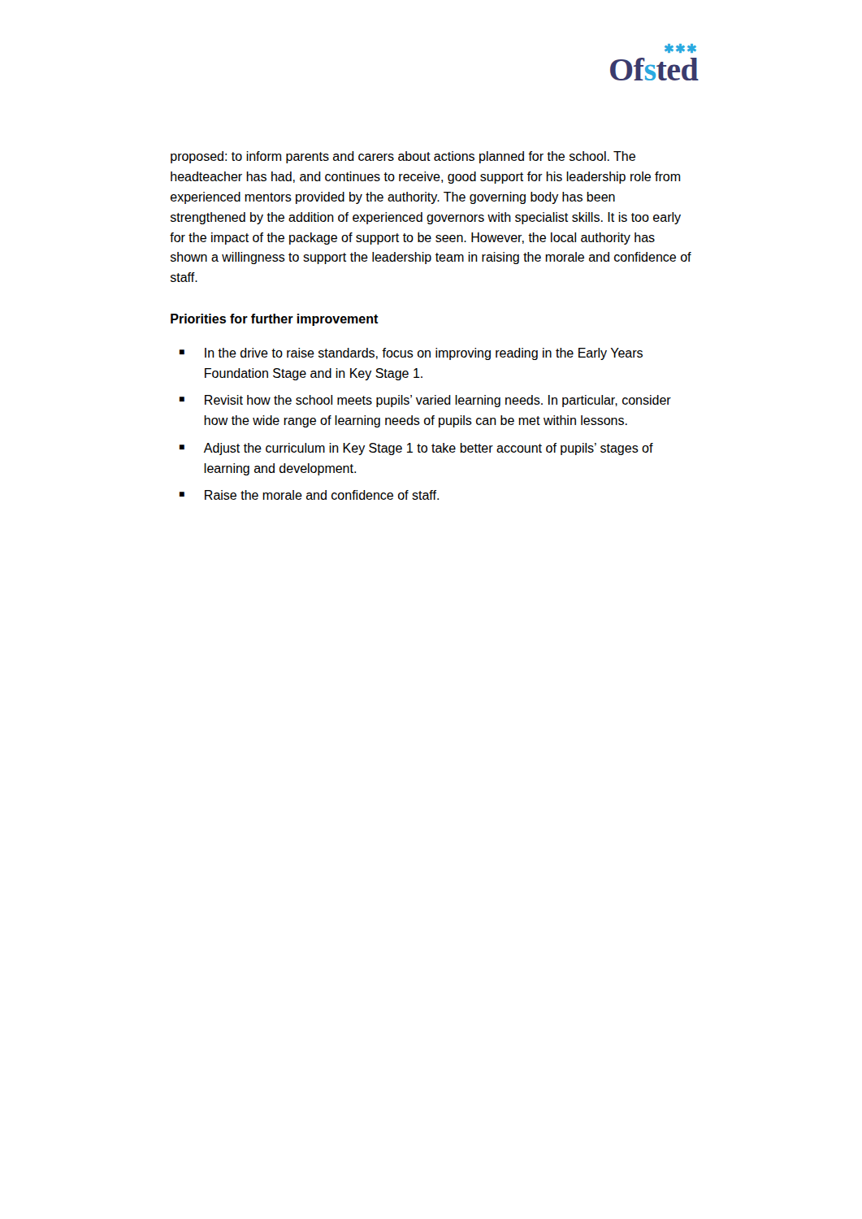✱✱✱
Ofsted
proposed: to inform parents and carers about actions planned for the school. The headteacher has had, and continues to receive, good support for his leadership role from experienced mentors provided by the authority. The governing body has been strengthened by the addition of experienced governors with specialist skills. It is too early for the impact of the package of support to be seen. However, the local authority has shown a willingness to support the leadership team in raising the morale and confidence of staff.
Priorities for further improvement
In the drive to raise standards, focus on improving reading in the Early Years Foundation Stage and in Key Stage 1.
Revisit how the school meets pupils’ varied learning needs. In particular, consider how the wide range of learning needs of pupils can be met within lessons.
Adjust the curriculum in Key Stage 1 to take better account of pupils’ stages of learning and development.
Raise the morale and confidence of staff.